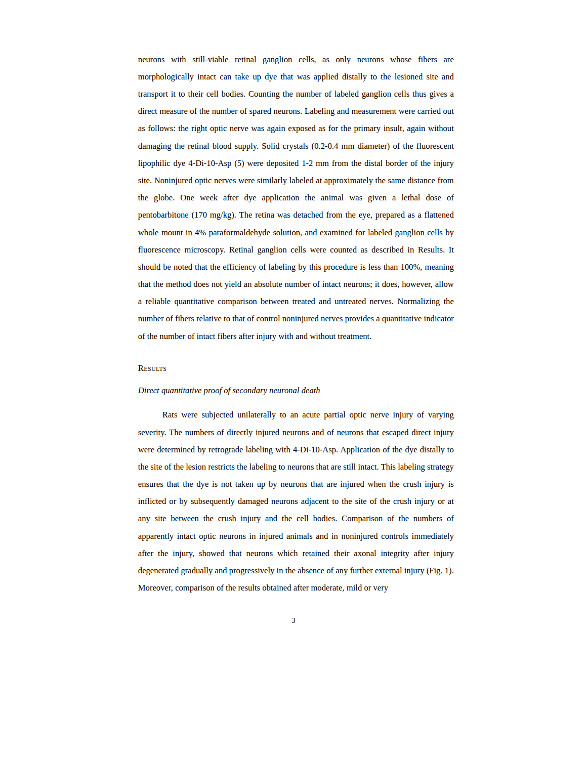neurons with still-viable retinal ganglion cells, as only neurons whose fibers are morphologically intact can take up dye that was applied distally to the lesioned site and transport it to their cell bodies. Counting the number of labeled ganglion cells thus gives a direct measure of the number of spared neurons. Labeling and measurement were carried out as follows: the right optic nerve was again exposed as for the primary insult, again without damaging the retinal blood supply. Solid crystals (0.2-0.4 mm diameter) of the fluorescent lipophilic dye 4-Di-10-Asp (5) were deposited 1-2 mm from the distal border of the injury site. Noninjured optic nerves were similarly labeled at approximately the same distance from the globe. One week after dye application the animal was given a lethal dose of pentobarbitone (170 mg/kg). The retina was detached from the eye, prepared as a flattened whole mount in 4% paraformaldehyde solution, and examined for labeled ganglion cells by fluorescence microscopy. Retinal ganglion cells were counted as described in Results. It should be noted that the efficiency of labeling by this procedure is less than 100%, meaning that the method does not yield an absolute number of intact neurons; it does, however, allow a reliable quantitative comparison between treated and untreated nerves. Normalizing the number of fibers relative to that of control noninjured nerves provides a quantitative indicator of the number of intact fibers after injury with and without treatment.
Results
Direct quantitative proof of secondary neuronal death
Rats were subjected unilaterally to an acute partial optic nerve injury of varying severity. The numbers of directly injured neurons and of neurons that escaped direct injury were determined by retrograde labeling with 4-Di-10-Asp. Application of the dye distally to the site of the lesion restricts the labeling to neurons that are still intact. This labeling strategy ensures that the dye is not taken up by neurons that are injured when the crush injury is inflicted or by subsequently damaged neurons adjacent to the site of the crush injury or at any site between the crush injury and the cell bodies. Comparison of the numbers of apparently intact optic neurons in injured animals and in noninjured controls immediately after the injury, showed that neurons which retained their axonal integrity after injury degenerated gradually and progressively in the absence of any further external injury (Fig. 1). Moreover, comparison of the results obtained after moderate, mild or very
3